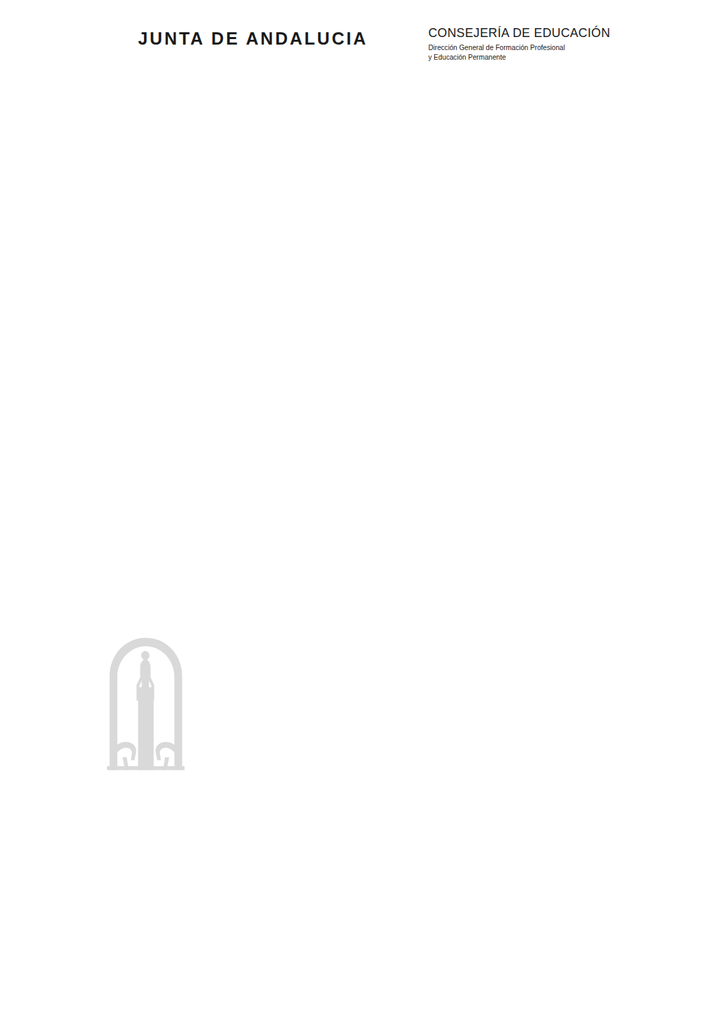JUNTA DE ANDALUCIA
CONSEJERÍA DE EDUCACIÓN
Dirección General de Formación Profesional
y Educación Permanente